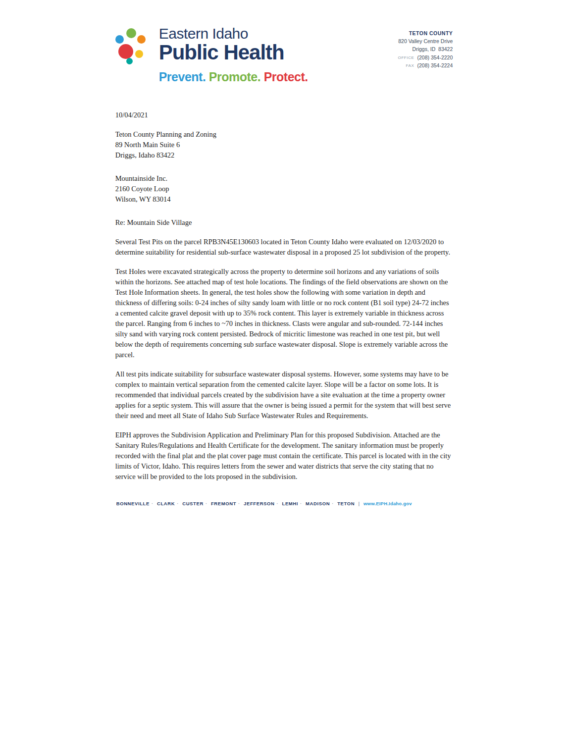Eastern Idaho
Public Health
Prevent. Promote. Protect.
TETON COUNTY
820 Valley Centre Drive
Driggs, ID 83422
OFFICE(208) 354-2220
FAX(208) 354-2224
10/04/2021
Teton County Planning and Zoning
89 North Main Suite 6
Driggs, Idaho 83422
Mountainside Inc.
2160 Coyote Loop
Wilson, WY 83014
Re: Mountain Side Village
Several Test Pits on the parcel RPB3N45E130603 located in Teton County Idaho were evaluated on 12/03/2020 to determine suitability for residential sub-surface wastewater disposal in a proposed 25 lot subdivision of the property.
Test Holes were excavated strategically across the property to determine soil horizons and any variations of soils within the horizons. See attached map of test hole locations. The findings of the field observations are shown on the Test Hole Information sheets. In general, the test holes show the following with some variation in depth and thickness of differing soils: 0-24 inches of silty sandy loam with little or no rock content (B1 soil type) 24-72 inches a cemented calcite gravel deposit with up to 35% rock content. This layer is extremely variable in thickness across the parcel. Ranging from 6 inches to ~70 inches in thickness. Clasts were angular and sub-rounded. 72-144 inches silty sand with varying rock content persisted. Bedrock of micritic limestone was reached in one test pit, but well below the depth of requirements concerning sub surface wastewater disposal. Slope is extremely variable across the parcel.
All test pits indicate suitability for subsurface wastewater disposal systems. However, some systems may have to be complex to maintain vertical separation from the cemented calcite layer. Slope will be a factor on some lots. It is recommended that individual parcels created by the subdivision have a site evaluation at the time a property owner applies for a septic system. This will assure that the owner is being issued a permit for the system that will best serve their need and meet all State of Idaho Sub Surface Wastewater Rules and Requirements.
EIPH approves the Subdivision Application and Preliminary Plan for this proposed Subdivision. Attached are the Sanitary Rules/Regulations and Health Certificate for the development. The sanitary information must be properly recorded with the final plat and the plat cover page must contain the certificate. This parcel is located with in the city limits of Victor, Idaho. This requires letters from the sewer and water districts that serve the city stating that no service will be provided to the lots proposed in the subdivision.
BONNEVILLE· CLARK· CUSTER· FREMONT· JEFFERSON· LEMHI· MADISON· TETON | www.EIPH.Idaho.gov